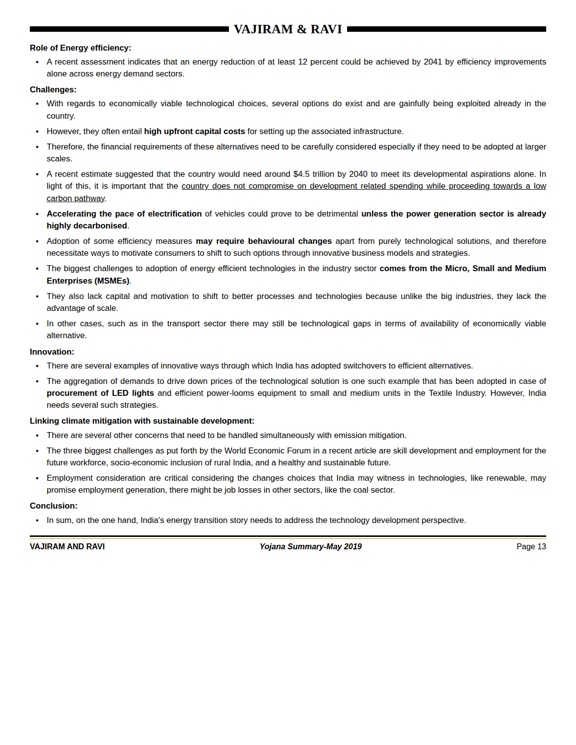VAJIRAM & RAVI
Role of Energy efficiency:
A recent assessment indicates that an energy reduction of at least 12 percent could be achieved by 2041 by efficiency improvements alone across energy demand sectors.
Challenges:
With regards to economically viable technological choices, several options do exist and are gainfully being exploited already in the country.
However, they often entail high upfront capital costs for setting up the associated infrastructure.
Therefore, the financial requirements of these alternatives need to be carefully considered especially if they need to be adopted at larger scales.
A recent estimate suggested that the country would need around $4.5 trillion by 2040 to meet its developmental aspirations alone. In light of this, it is important that the country does not compromise on development related spending while proceeding towards a low carbon pathway.
Accelerating the pace of electrification of vehicles could prove to be detrimental unless the power generation sector is already highly decarbonised.
Adoption of some efficiency measures may require behavioural changes apart from purely technological solutions, and therefore necessitate ways to motivate consumers to shift to such options through innovative business models and strategies.
The biggest challenges to adoption of energy efficient technologies in the industry sector comes from the Micro, Small and Medium Enterprises (MSMEs).
They also lack capital and motivation to shift to better processes and technologies because unlike the big industries, they lack the advantage of scale.
In other cases, such as in the transport sector there may still be technological gaps in terms of availability of economically viable alternative.
Innovation:
There are several examples of innovative ways through which India has adopted switchovers to efficient alternatives.
The aggregation of demands to drive down prices of the technological solution is one such example that has been adopted in case of procurement of LED lights and efficient power-looms equipment to small and medium units in the Textile Industry. However, India needs several such strategies.
Linking climate mitigation with sustainable development:
There are several other concerns that need to be handled simultaneously with emission mitigation.
The three biggest challenges as put forth by the World Economic Forum in a recent article are skill development and employment for the future workforce, socio-economic inclusion of rural India, and a healthy and sustainable future.
Employment consideration are critical considering the changes choices that India may witness in technologies, like renewable, may promise employment generation, there might be job losses in other sectors, like the coal sector.
Conclusion:
In sum, on the one hand, India's energy transition story needs to address the technology development perspective.
VAJIRAM AND RAVI
Yojana Summary-May 2019
Page 13